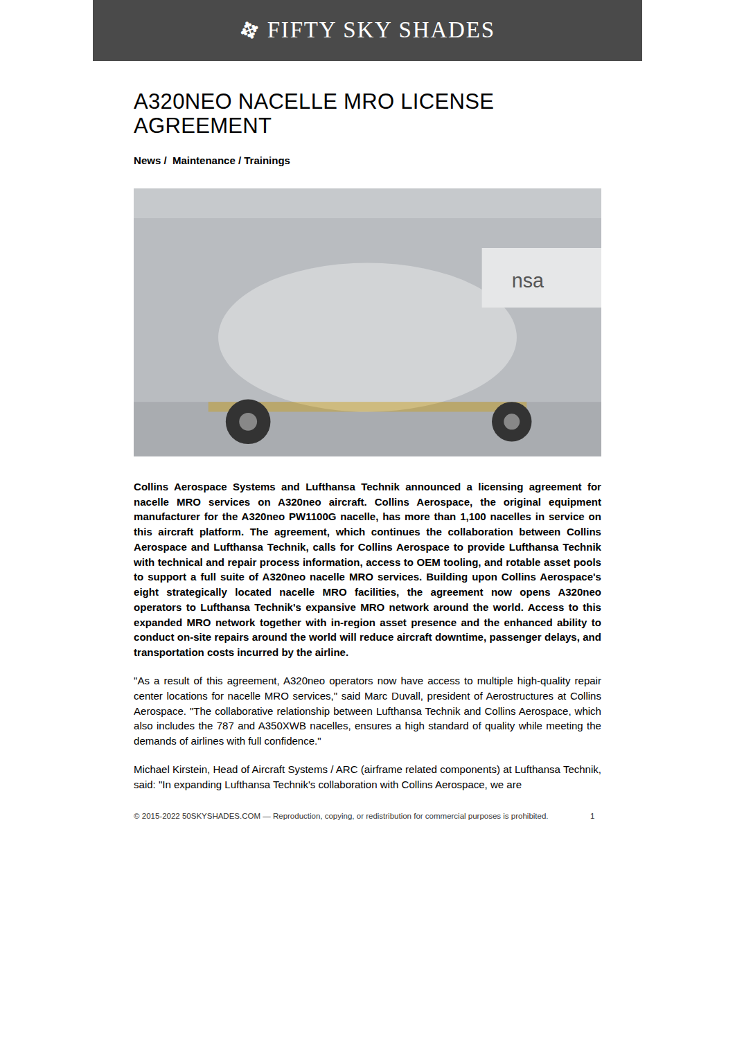✥ FIFTY SKY SHADES
A320NEO NACELLE MRO LICENSE AGREEMENT
News / Maintenance / Trainings
Collins Aerospace Systems and Lufthansa Technik announced a licensing agreement for nacelle MRO services on A320neo aircraft. Collins Aerospace, the original equipment manufacturer for the A320neo PW1100G nacelle, has more than 1,100 nacelles in service on this aircraft platform. The agreement, which continues the collaboration between Collins Aerospace and Lufthansa Technik, calls for Collins Aerospace to provide Lufthansa Technik with technical and repair process information, access to OEM tooling, and rotable asset pools to support a full suite of A320neo nacelle MRO services. Building upon Collins Aerospace's eight strategically located nacelle MRO facilities, the agreement now opens A320neo operators to Lufthansa Technik's expansive MRO network around the world. Access to this expanded MRO network together with in-region asset presence and the enhanced ability to conduct on-site repairs around the world will reduce aircraft downtime, passenger delays, and transportation costs incurred by the airline.
"As a result of this agreement, A320neo operators now have access to multiple high-quality repair center locations for nacelle MRO services," said Marc Duvall, president of Aerostructures at Collins Aerospace. "The collaborative relationship between Lufthansa Technik and Collins Aerospace, which also includes the 787 and A350XWB nacelles, ensures a high standard of quality while meeting the demands of airlines with full confidence."
Michael Kirstein, Head of Aircraft Systems / ARC (airframe related components) at Lufthansa Technik, said: "In expanding Lufthansa Technik's collaboration with Collins Aerospace, we are
© 2015-2022 50SKYSHADES.COM — Reproduction, copying, or redistribution for commercial purposes is prohibited.
1